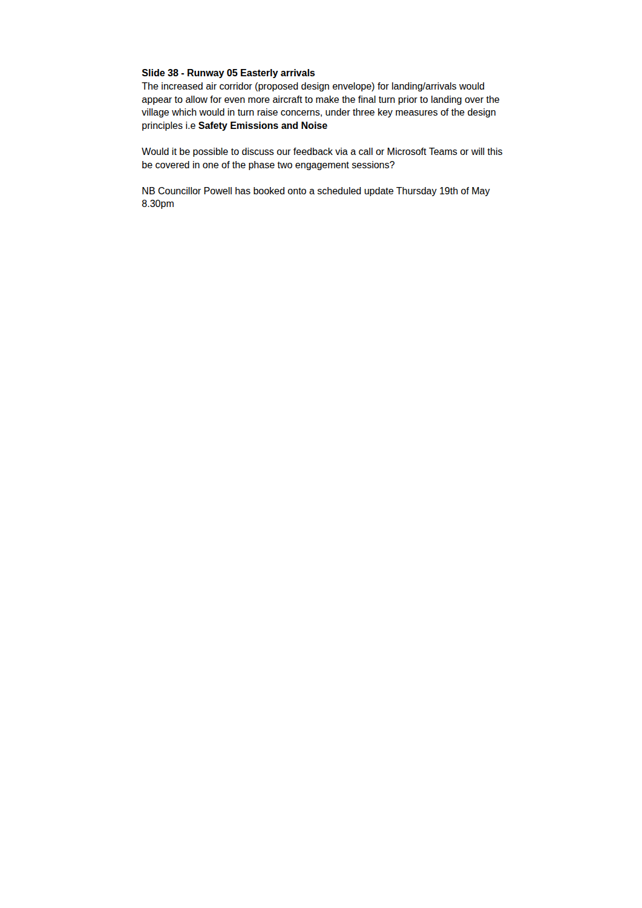Slide 38 - Runway 05 Easterly arrivals
The increased air corridor (proposed design envelope) for landing/arrivals would appear to allow for even more aircraft to make the final turn prior to landing over the village which would in turn raise concerns, under three key measures of the design principles i.e Safety Emissions and Noise
Would it be possible to discuss our feedback via a call or Microsoft Teams or will this be covered in one of the phase two engagement sessions?
NB Councillor Powell has booked onto a scheduled update Thursday 19th of May 8.30pm